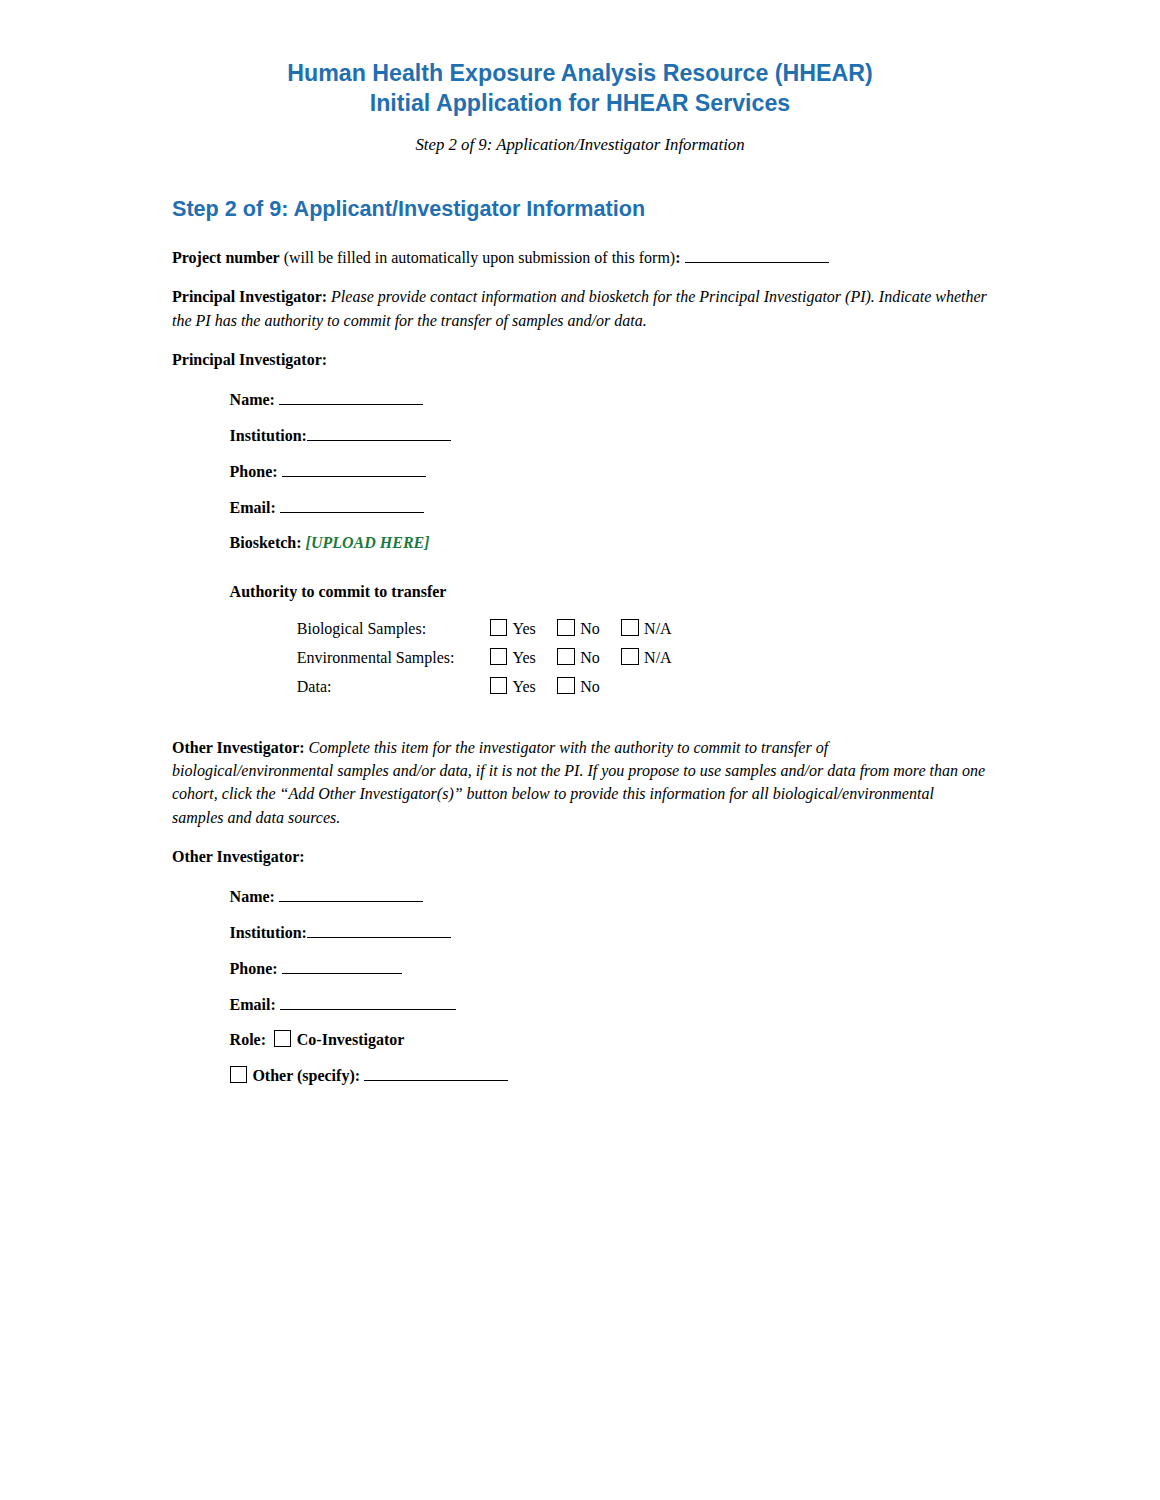Human Health Exposure Analysis Resource (HHEAR) Initial Application for HHEAR Services
Step 2 of 9: Application/Investigator Information
Step 2 of 9: Applicant/Investigator Information
Project number (will be filled in automatically upon submission of this form):
Principal Investigator: Please provide contact information and biosketch for the Principal Investigator (PI). Indicate whether the PI has the authority to commit for the transfer of samples and/or data.
Principal Investigator:
Name:
Institution:
Phone:
Email:
Biosketch: [UPLOAD HERE]
Authority to commit to transfer
| Biological Samples: | Yes No N/A |
| Environmental Samples: | Yes No N/A |
| Data: | Yes No |
Other Investigator: Complete this item for the investigator with the authority to commit to transfer of biological/environmental samples and/or data, if it is not the PI. If you propose to use samples and/or data from more than one cohort, click the “Add Other Investigator(s)” button below to provide this information for all biological/environmental samples and data sources.
Other Investigator:
Name:
Institution:
Phone:
Email:
Role: Co-Investigator
Other (specify):